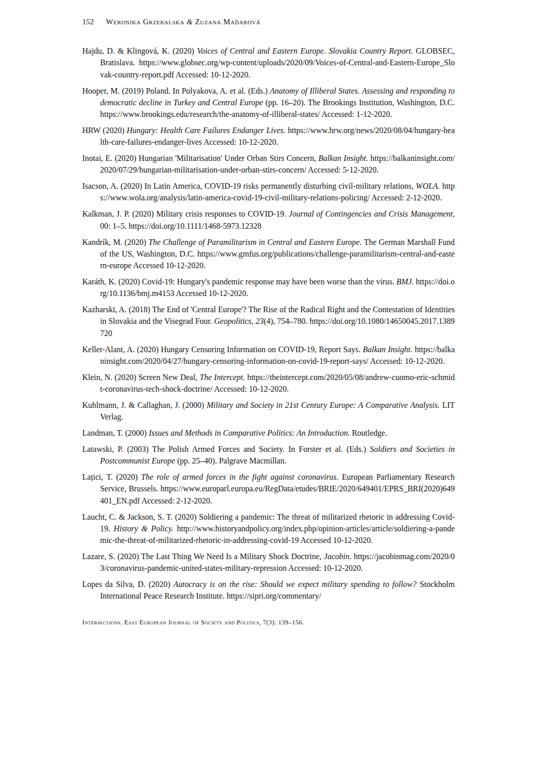152 Weronika Grzebalska & Zuzana Maďarová
Hajdu, D. & Klingová, K. (2020) Voices of Central and Eastern Europe. Slovakia Country Report. GLOBSEC, Bratislava. https://www.globsec.org/wp-content/uploads/2020/09/Voices-of-Central-and-Eastern-Europe_Slovak-country-report.pdf Accessed: 10-12-2020.
Hooper, M. (2019) Poland. In Polyakova, A. et al. (Eds.) Anatomy of Illiberal States. Assessing and responding to democratic decline in Turkey and Central Europe (pp. 16–20). The Brookings Institution, Washington, D.C. https://www.brookings.edu/research/the-anatomy-of-illiberal-states/ Accessed: 1-12-2020.
HRW (2020) Hungary: Health Care Failures Endanger Lives. https://www.hrw.org/news/2020/08/04/hungary-health-care-failures-endanger-lives Accessed: 10-12-2020.
Inotai, E. (2020) Hungarian 'Militarisation' Under Orban Stirs Concern, Balkan Insight. https://balkaninsight.com/2020/07/29/hungarian-militarisation-under-orban-stirs-concern/ Accessed: 5-12-2020.
Isacson, A. (2020) In Latin America, COVID-19 risks permanently disturbing civil-military relations, WOLA. https://www.wola.org/analysis/latin-america-covid-19-civil-military-relations-policing/ Accessed: 2-12-2020.
Kalkman, J. P. (2020) Military crisis responses to COVID-19. Journal of Contingencies and Crisis Management, 00: 1–5. https://doi.org/10.1111/1468-5973.12328
Kandrík, M. (2020) The Challenge of Paramilitarism in Central and Eastern Europe. The German Marshall Fund of the US, Washington, D.C. https://www.gmfus.org/publications/challenge-paramilitarism-central-and-eastern-europe Accessed 10-12-2020.
Karáth, K. (2020) Covid-19: Hungary's pandemic response may have been worse than the virus. BMJ. https://doi.org/10.1136/bmj.m4153 Accessed 10-12-2020.
Kazharski, A. (2018) The End of 'Central Europe'? The Rise of the Radical Right and the Contestation of Identities in Slovakia and the Visegrad Four. Geopolitics, 23(4), 754–780. https://doi.org/10.1080/14650045.2017.1389720
Keller-Alant, A. (2020) Hungary Censoring Information on COVID-19, Report Says. Balkan Insight. https://balkaninsight.com/2020/04/27/hungary-censoring-information-on-covid-19-report-says/ Accessed: 10-12-2020.
Klein, N. (2020) Screen New Deal, The Intercept. https://theintercept.com/2020/05/08/andrew-cuomo-eric-schmidt-coronavirus-tech-shock-doctrine/ Accessed: 10-12-2020.
Kuhlmann, J. & Callaghan, J. (2000) Military and Society in 21st Century Europe: A Comparative Analysis. LIT Verlag.
Landman, T. (2000) Issues and Methods in Comparative Politics: An Introduction. Routledge.
Latawski, P. (2003) The Polish Armed Forces and Society. In Forster et al. (Eds.) Soldiers and Societies in Postcommunist Europe (pp. 25–40). Palgrave Macmillan.
Lațici, T. (2020) The role of armed forces in the fight against coronavirus. European Parliamentary Research Service, Brussels. https://www.europarl.europa.eu/RegData/etudes/BRIE/2020/649401/EPRS_BRI(2020)649401_EN.pdf Accessed: 2-12-2020.
Laucht, C. & Jackson, S. T. (2020) Soldiering a pandemic: The threat of militarized rhetoric in addressing Covid-19. History & Policy. http://www.historyandpolicy.org/index.php/opinion-articles/article/soldiering-a-pandemic-the-threat-of-militarized-rhetoric-in-addressing-covid-19 Accessed 10-12-2020.
Lazare, S. (2020) The Last Thing We Need Is a Military Shock Doctrine, Jacobin. https://jacobinmag.com/2020/03/coronavirus-pandemic-united-states-military-repression Accessed: 10-12-2020.
Lopes da Silva, D. (2020) Autocracy is on the rise: Should we expect military spending to follow? Stockholm International Peace Research Institute. https://sipri.org/commentary/
Intersections. East European Journal of Society and Politics, 7(3): 139–156.